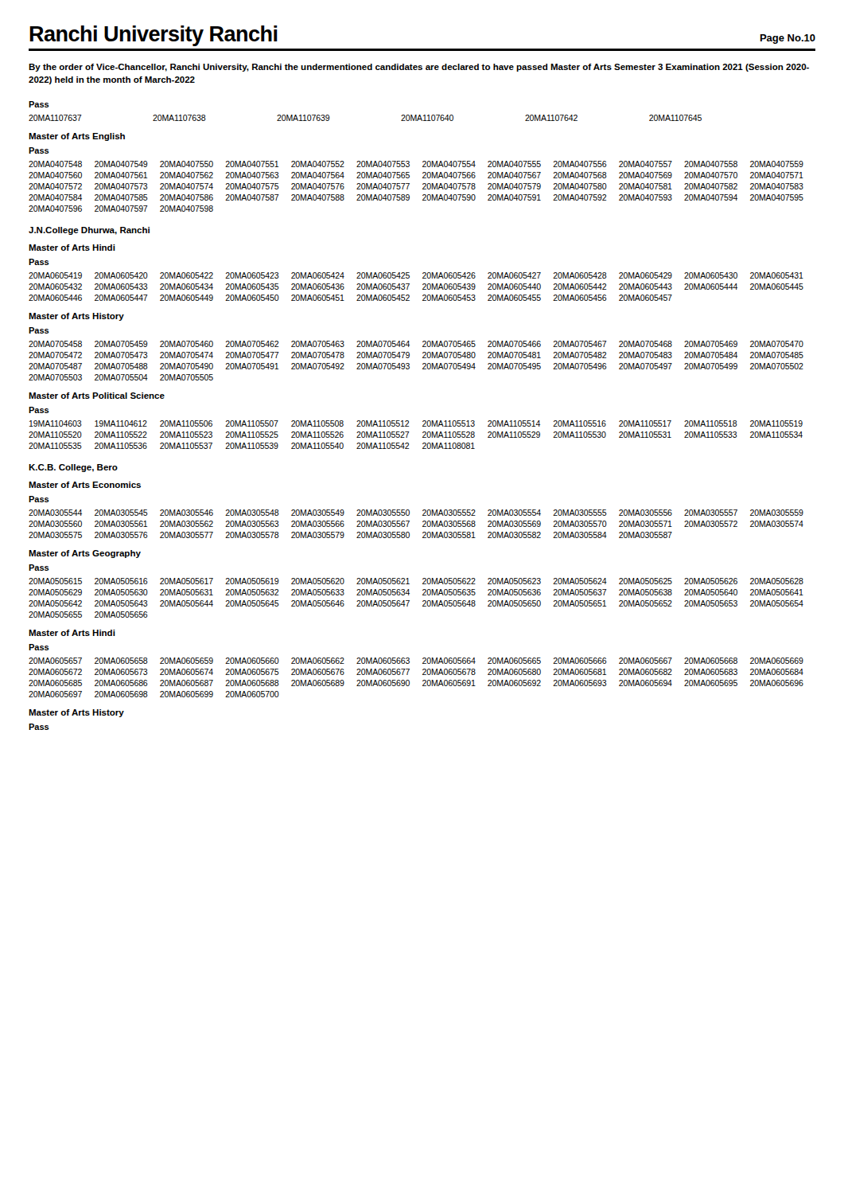Ranchi University Ranchi
Page No.10
By the order of Vice-Chancellor, Ranchi University, Ranchi the undermentioned candidates are declared to have passed Master of Arts Semester 3 Examination 2021 (Session 2020-2022) held in the month of March-2022
Pass
| 20MA1107637 | 20MA1107638 | 20MA1107639 | 20MA1107640 | 20MA1107642 | 20MA1107645 | | | | | | |
Master of Arts English
Pass
| 20MA0407548 | 20MA0407549 | 20MA0407550 | 20MA0407551 | 20MA0407552 | 20MA0407553 | 20MA0407554 | 20MA0407555 | 20MA0407556 | 20MA0407557 | 20MA0407558 | 20MA0407559 |
| 20MA0407560 | 20MA0407561 | 20MA0407562 | 20MA0407563 | 20MA0407564 | 20MA0407565 | 20MA0407566 | 20MA0407567 | 20MA0407568 | 20MA0407569 | 20MA0407570 | 20MA0407571 |
| 20MA0407572 | 20MA0407573 | 20MA0407574 | 20MA0407575 | 20MA0407576 | 20MA0407577 | 20MA0407578 | 20MA0407579 | 20MA0407580 | 20MA0407581 | 20MA0407582 | 20MA0407583 |
| 20MA0407584 | 20MA0407585 | 20MA0407586 | 20MA0407587 | 20MA0407588 | 20MA0407589 | 20MA0407590 | 20MA0407591 | 20MA0407592 | 20MA0407593 | 20MA0407594 | 20MA0407595 |
| 20MA0407596 | 20MA0407597 | 20MA0407598 | | | | | | | | | |
J.N.College Dhurwa, Ranchi
Master of Arts Hindi
Pass
| 20MA0605419 | 20MA0605420 | 20MA0605422 | 20MA0605423 | 20MA0605424 | 20MA0605425 | 20MA0605426 | 20MA0605427 | 20MA0605428 | 20MA0605429 | 20MA0605430 | 20MA0605431 |
| 20MA0605432 | 20MA0605433 | 20MA0605434 | 20MA0605435 | 20MA0605436 | 20MA0605437 | 20MA0605439 | 20MA0605440 | 20MA0605442 | 20MA0605443 | 20MA0605444 | 20MA0605445 |
| 20MA0605446 | 20MA0605447 | 20MA0605449 | 20MA0605450 | 20MA0605451 | 20MA0605452 | 20MA0605453 | 20MA0605455 | 20MA0605456 | 20MA0605457 | | |
Master of Arts History
Pass
| 20MA0705458 | 20MA0705459 | 20MA0705460 | 20MA0705462 | 20MA0705463 | 20MA0705464 | 20MA0705465 | 20MA0705466 | 20MA0705467 | 20MA0705468 | 20MA0705469 | 20MA0705470 |
| 20MA0705472 | 20MA0705473 | 20MA0705474 | 20MA0705477 | 20MA0705478 | 20MA0705479 | 20MA0705480 | 20MA0705481 | 20MA0705482 | 20MA0705483 | 20MA0705484 | 20MA0705485 |
| 20MA0705487 | 20MA0705488 | 20MA0705490 | 20MA0705491 | 20MA0705492 | 20MA0705493 | 20MA0705494 | 20MA0705495 | 20MA0705496 | 20MA0705497 | 20MA0705499 | 20MA0705502 |
| 20MA0705503 | 20MA0705504 | 20MA0705505 | | | | | | | | | |
Master of Arts Political Science
Pass
| 19MA1104603 | 19MA1104612 | 20MA1105506 | 20MA1105507 | 20MA1105508 | 20MA1105512 | 20MA1105513 | 20MA1105514 | 20MA1105516 | 20MA1105517 | 20MA1105518 | 20MA1105519 |
| 20MA1105520 | 20MA1105522 | 20MA1105523 | 20MA1105525 | 20MA1105526 | 20MA1105527 | 20MA1105528 | 20MA1105529 | 20MA1105530 | 20MA1105531 | 20MA1105533 | 20MA1105534 |
| 20MA1105535 | 20MA1105536 | 20MA1105537 | 20MA1105539 | 20MA1105540 | 20MA1105542 | 20MA1108081 | | | | | |
K.C.B. College, Bero
Master of Arts Economics
Pass
| 20MA0305544 | 20MA0305545 | 20MA0305546 | 20MA0305548 | 20MA0305549 | 20MA0305550 | 20MA0305552 | 20MA0305554 | 20MA0305555 | 20MA0305556 | 20MA0305557 | 20MA0305559 |
| 20MA0305560 | 20MA0305561 | 20MA0305562 | 20MA0305563 | 20MA0305566 | 20MA0305567 | 20MA0305568 | 20MA0305569 | 20MA0305570 | 20MA0305571 | 20MA0305572 | 20MA0305574 |
| 20MA0305575 | 20MA0305576 | 20MA0305577 | 20MA0305578 | 20MA0305579 | 20MA0305580 | 20MA0305581 | 20MA0305582 | 20MA0305584 | 20MA0305587 | | |
Master of Arts Geography
Pass
| 20MA0505615 | 20MA0505616 | 20MA0505617 | 20MA0505619 | 20MA0505620 | 20MA0505621 | 20MA0505622 | 20MA0505623 | 20MA0505624 | 20MA0505625 | 20MA0505626 | 20MA0505628 |
| 20MA0505629 | 20MA0505630 | 20MA0505631 | 20MA0505632 | 20MA0505633 | 20MA0505634 | 20MA0505635 | 20MA0505636 | 20MA0505637 | 20MA0505638 | 20MA0505640 | 20MA0505641 |
| 20MA0505642 | 20MA0505643 | 20MA0505644 | 20MA0505645 | 20MA0505646 | 20MA0505647 | 20MA0505648 | 20MA0505650 | 20MA0505651 | 20MA0505652 | 20MA0505653 | 20MA0505654 |
| 20MA0505655 | 20MA0505656 | | | | | | | | | | |
Master of Arts Hindi
Pass
| 20MA0605657 | 20MA0605658 | 20MA0605659 | 20MA0605660 | 20MA0605662 | 20MA0605663 | 20MA0605664 | 20MA0605665 | 20MA0605666 | 20MA0605667 | 20MA0605668 | 20MA0605669 |
| 20MA0605672 | 20MA0605673 | 20MA0605674 | 20MA0605675 | 20MA0605676 | 20MA0605677 | 20MA0605678 | 20MA0605680 | 20MA0605681 | 20MA0605682 | 20MA0605683 | 20MA0605684 |
| 20MA0605685 | 20MA0605686 | 20MA0605687 | 20MA0605688 | 20MA0605689 | 20MA0605690 | 20MA0605691 | 20MA0605692 | 20MA0605693 | 20MA0605694 | 20MA0605695 | 20MA0605696 |
| 20MA0605697 | 20MA0605698 | 20MA0605699 | 20MA0605700 | | | | | | | | |
Master of Arts History
Pass